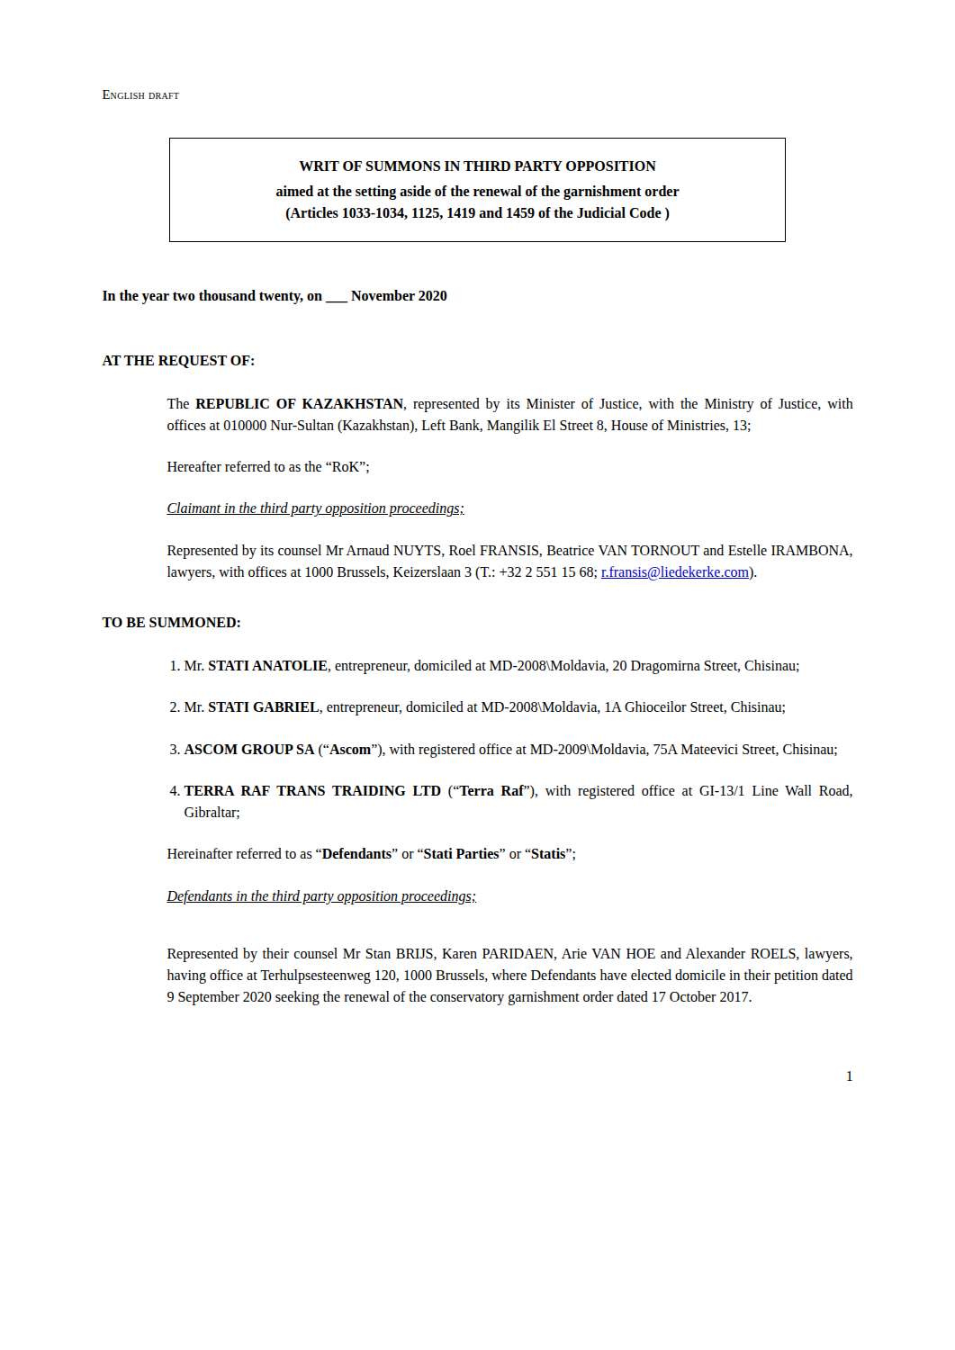English draft
WRIT OF SUMMONS IN THIRD PARTY OPPOSITION
aimed at the setting aside of the renewal of the garnishment order
(Articles 1033-1034, 1125, 1419 and 1459 of the Judicial Code )
In the year two thousand twenty, on ___ November 2020
AT THE REQUEST OF:
The REPUBLIC OF KAZAKHSTAN, represented by its Minister of Justice, with the Ministry of Justice, with offices at 010000 Nur-Sultan (Kazakhstan), Left Bank, Mangilik El Street 8, House of Ministries, 13;
Hereafter referred to as the “RoK”;
Claimant in the third party opposition proceedings;
Represented by its counsel Mr Arnaud NUYTS, Roel FRANSIS, Beatrice VAN TORNOUT and Estelle IRAMBONA, lawyers, with offices at 1000 Brussels, Keizerslaan 3 (T.: +32 2 551 15 68; r.fransis@liedekerke.com).
TO BE SUMMONED:
Mr. STATI ANATOLIE, entrepreneur, domiciled at MD-2008\Moldavia, 20 Dragomirna Street, Chisinau;
Mr. STATI GABRIEL, entrepreneur, domiciled at MD-2008\Moldavia, 1A Ghioceilor Street, Chisinau;
ASCOM GROUP SA (“Ascom”), with registered office at MD-2009\Moldavia, 75A Mateevici Street, Chisinau;
TERRA RAF TRANS TRAIDING LTD (“Terra Raf”), with registered office at GI-13/1 Line Wall Road, Gibraltar;
Hereinafter referred to as “Defendants” or “Stati Parties” or “Statis”;
Defendants in the third party opposition proceedings;
Represented by their counsel Mr Stan BRIJS, Karen PARIDAEN, Arie VAN HOE and Alexander ROELS, lawyers, having office at Terhulpsesteenweg 120, 1000 Brussels, where Defendants have elected domicile in their petition dated 9 September 2020 seeking the renewal of the conservatory garnishment order dated 17 October 2017.
1